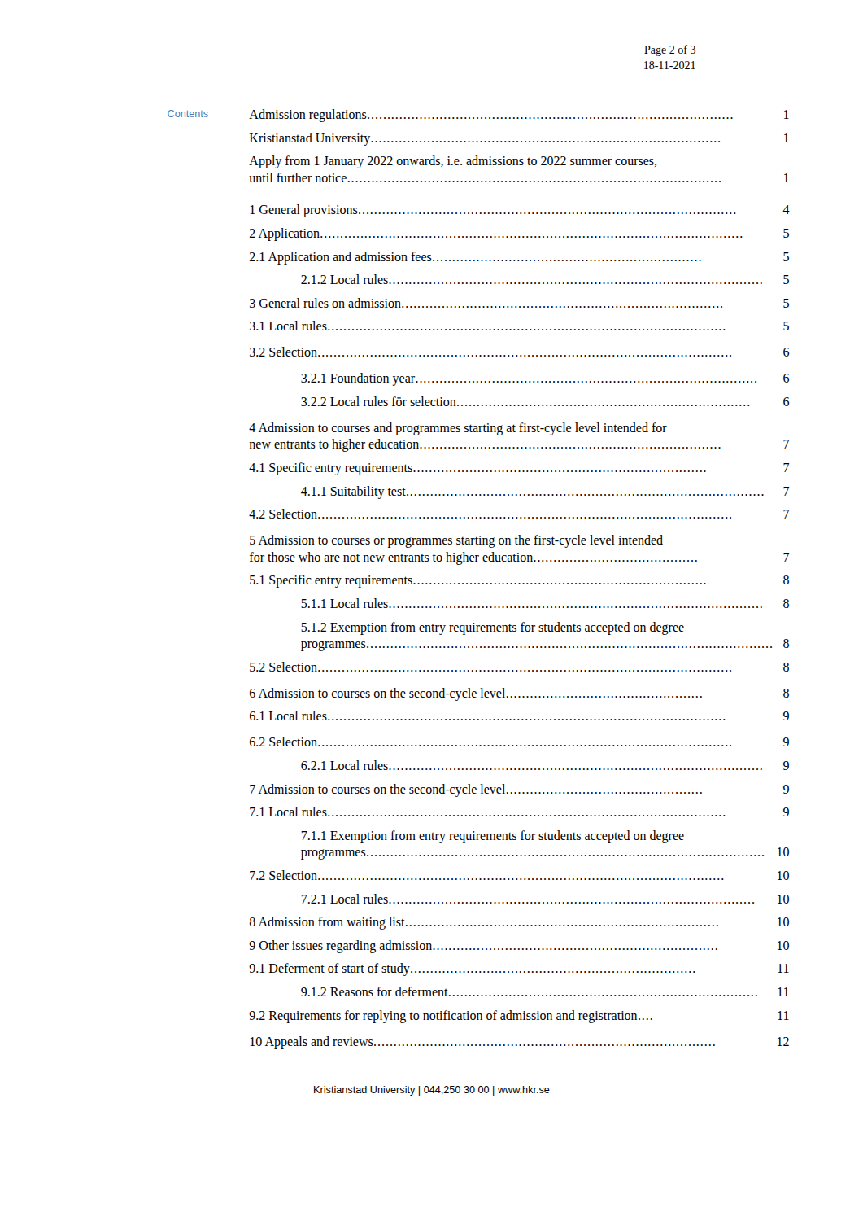Page 2 of 3
18-11-2021
Contents
Admission regulations........................................................................................... 1
Kristianstad University....................................................................................... 1
Apply from 1 January 2022 onwards, i.e. admissions to 2022 summer courses, until further notice............................................................................................. 1
1 General provisions.............................................................................................. 4
2 Application......................................................................................................... 5
2.1 Application and admission fees................................................................... 5
2.1.2 Local rules............................................................................................. 5
3 General rules on admission................................................................................ 5
3.1 Local rules................................................................................................... 5
3.2 Selection....................................................................................................... 6
3.2.1 Foundation year..................................................................................... 6
3.2.2 Local rules för selection......................................................................... 6
4 Admission to courses and programmes starting at first-cycle level intended for new entrants to higher education........................................................................... 7
4.1 Specific entry requirements......................................................................... 7
4.1.1 Suitability test......................................................................................... 7
4.2 Selection....................................................................................................... 7
5 Admission to courses or programmes starting on the first-cycle level intended for those who are not new entrants to higher education......................................... 7
5.1 Specific entry requirements......................................................................... 8
5.1.1 Local rules............................................................................................. 8
5.1.2 Exemption from entry requirements for students accepted on degree programmes..................................................................................................... 8
5.2 Selection....................................................................................................... 8
6 Admission to courses on the second-cycle level................................................. 8
6.1 Local rules................................................................................................... 9
6.2 Selection....................................................................................................... 9
6.2.1 Local rules............................................................................................. 9
7 Admission to courses on the second-cycle level................................................. 9
7.1 Local rules................................................................................................... 9
7.1.1 Exemption from entry requirements for students accepted on degree programmes................................................................................................... 10
7.2 Selection..................................................................................................... 10
7.2.1 Local rules........................................................................................... 10
8 Admission from waiting list.............................................................................. 10
9 Other issues regarding admission....................................................................... 10
9.1 Deferment of start of study....................................................................... 11
9.1.2 Reasons for deferment............................................................................. 11
9.2 Requirements for replying to notification of admission and registration.... 11
10 Appeals and reviews..................................................................................... 12
Kristianstad University | 044,250 30 00 | www.hkr.se